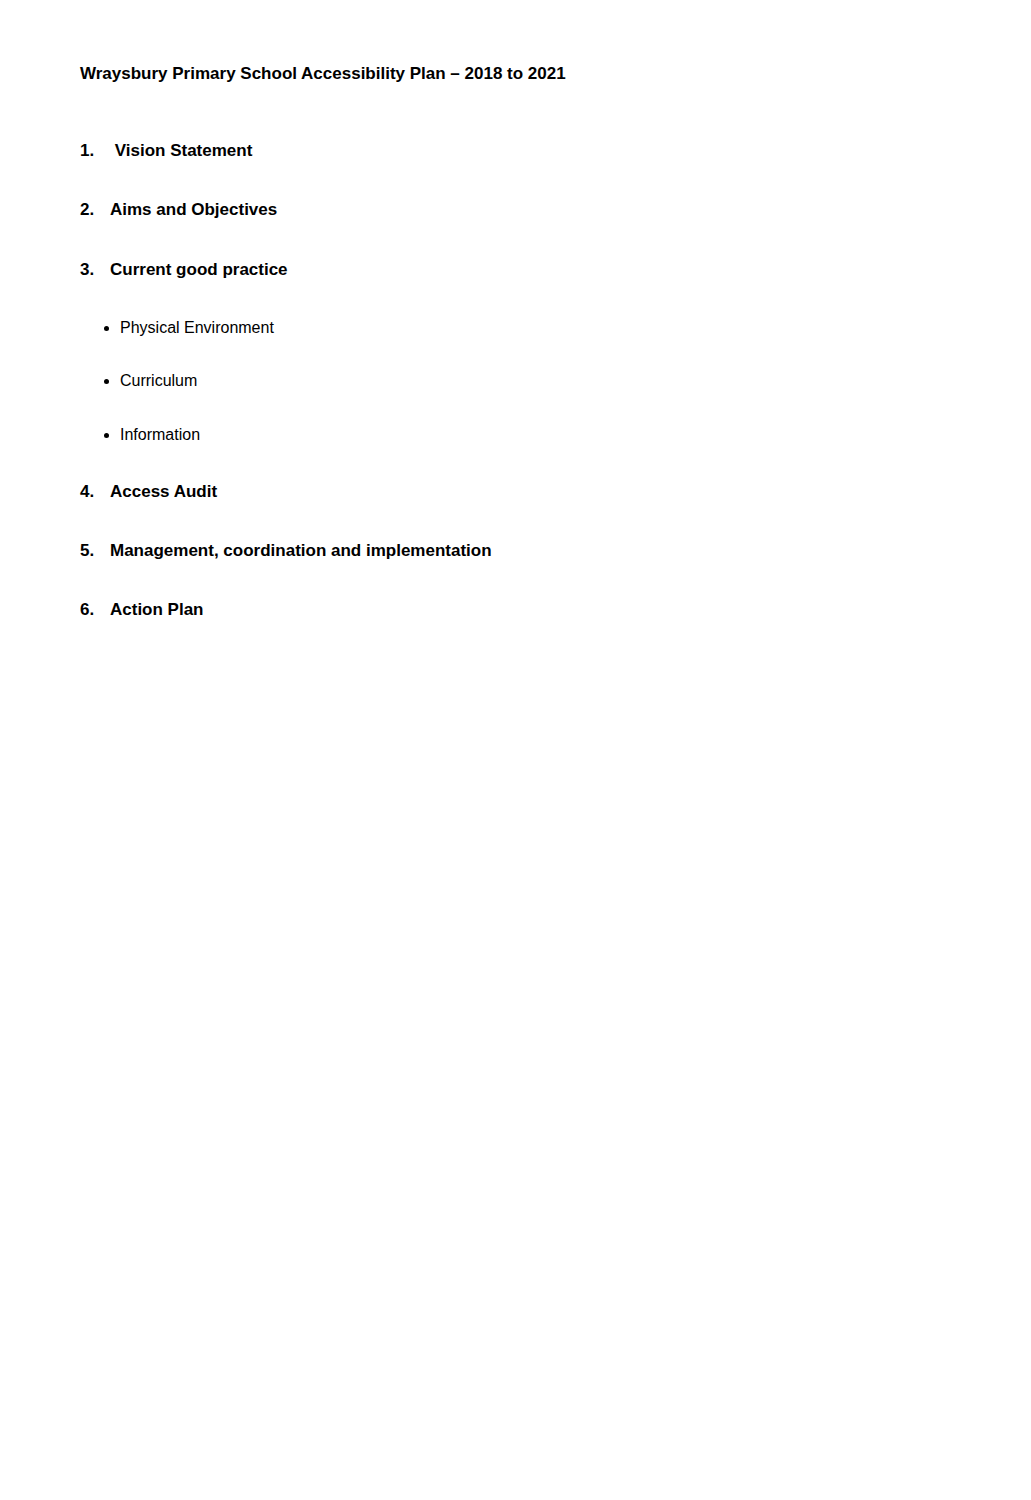Wraysbury Primary School Accessibility Plan – 2018 to 2021
1. Vision Statement
2. Aims and Objectives
3. Current good practice
Physical Environment
Curriculum
Information
4. Access Audit
5. Management, coordination and implementation
6. Action Plan